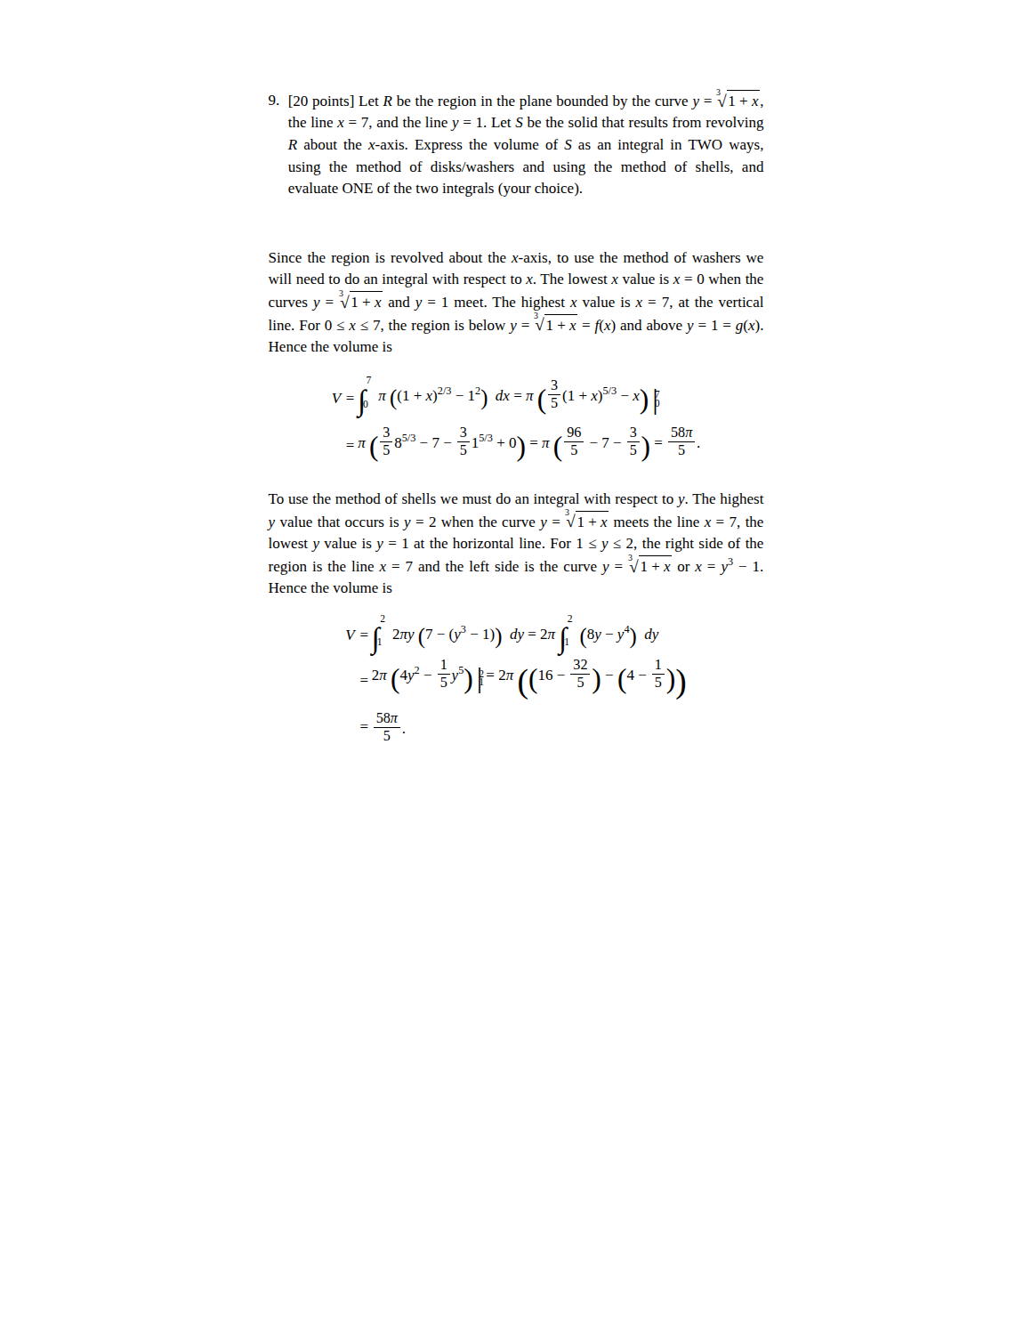9.
[20 points] Let R be the region in the plane bounded by the curve y = 31 + x, the line x = 7, and the line y = 1. Let S be the solid that results from revolving R about the x-axis. Express the volume of S as an integral in TWO ways, using the method of disks/washers and using the method of shells, and evaluate ONE of the two integrals (your choice).
Since the region is revolved about the x-axis, to use the method of washers we will need to do an integral with respect to x. The lowest x value is x = 0 when the curves y = 31 + x and y = 1 meet. The highest x value is x = 7, at the vertical line. For 0 ≤ x ≤ 7, the region is below y = 31 + x = f(x) and above y = 1 = g(x). Hence the volume is
| V | = | ∫ 7 0 π ( (1 + x ) 2/3 − 1 2 ) dx = π ( 3 5 (1 + x ) 5/3 − x ) / 7 0 |
| | = | π ( 3 5 8 5/3 − 7 − 3 5 1 5/3 + 0 ) = π ( 96 5 − 7 − 3 5 ) = 58 π 5 . |
To use the method of shells we must do an integral with respect to y. The highest y value that occurs is y = 2 when the curve y = 31 + x meets the line x = 7, the lowest y value is y = 1 at the horizontal line. For 1 ≤ y ≤ 2, the right side of the region is the line x = 7 and the left side is the curve y = 31 + x or x = y3 − 1. Hence the volume is
| V | = | ∫ 2 1 2 πy ( 7 − ( y 3 − 1) ) dy = 2 π ∫ 2 1 ( 8 y − y 4 ) dy |
| | = | 2 π ( 4 y 2 − 1 5 y 5 ) / 2 1 = 2 π ( ( 16 − 32 5 ) − ( 4 − 1 5 ) ) |
| | = | 58 π 5 . |